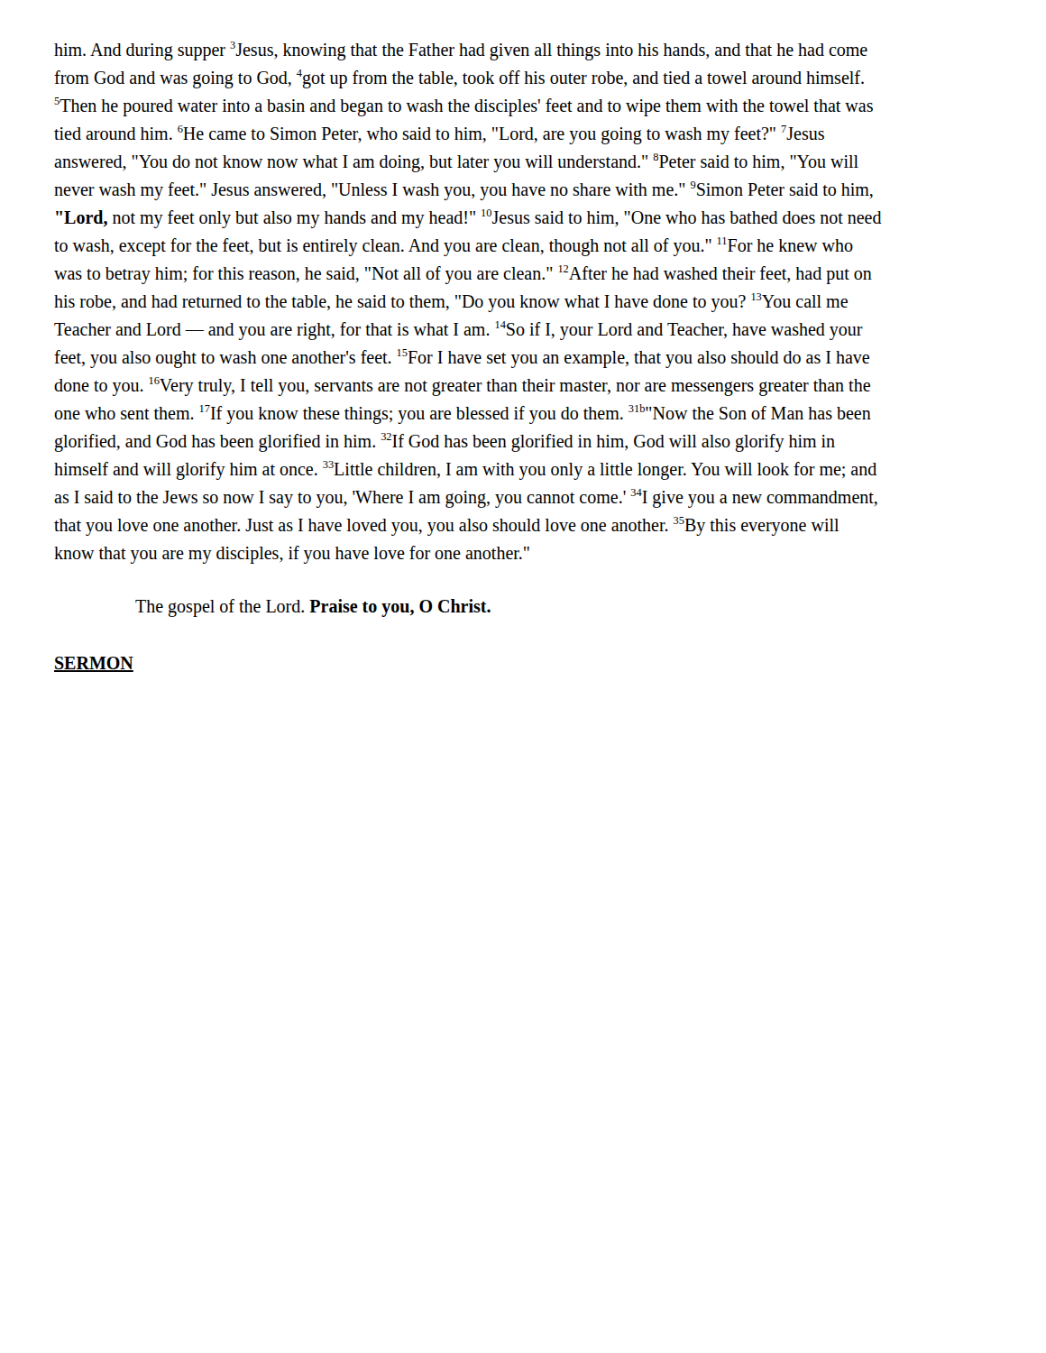him. And during supper 3Jesus, knowing that the Father had given all things into his hands, and that he had come from God and was going to God, 4got up from the table, took off his outer robe, and tied a towel around himself. 5Then he poured water into a basin and began to wash the disciples' feet and to wipe them with the towel that was tied around him. 6He came to Simon Peter, who said to him, "Lord, are you going to wash my feet?" 7Jesus answered, "You do not know now what I am doing, but later you will understand." 8Peter said to him, "You will never wash my feet." Jesus answered, "Unless I wash you, you have no share with me." 9Simon Peter said to him, "Lord, not my feet only but also my hands and my head!" 10Jesus said to him, "One who has bathed does not need to wash, except for the feet, but is entirely clean. And you are clean, though not all of you." 11For he knew who was to betray him; for this reason, he said, "Not all of you are clean." 12After he had washed their feet, had put on his robe, and had returned to the table, he said to them, "Do you know what I have done to you? 13You call me Teacher and Lord — and you are right, for that is what I am. 14So if I, your Lord and Teacher, have washed your feet, you also ought to wash one another's feet. 15For I have set you an example, that you also should do as I have done to you. 16Very truly, I tell you, servants are not greater than their master, nor are messengers greater than the one who sent them. 17If you know these things; you are blessed if you do them. 31b"Now the Son of Man has been glorified, and God has been glorified in him. 32If God has been glorified in him, God will also glorify him in himself and will glorify him at once. 33Little children, I am with you only a little longer. You will look for me; and as I said to the Jews so now I say to you, 'Where I am going, you cannot come.' 34I give you a new commandment, that you love one another. Just as I have loved you, you also should love one another. 35By this everyone will know that you are my disciples, if you have love for one another."
The gospel of the Lord. Praise to you, O Christ.
SERMON